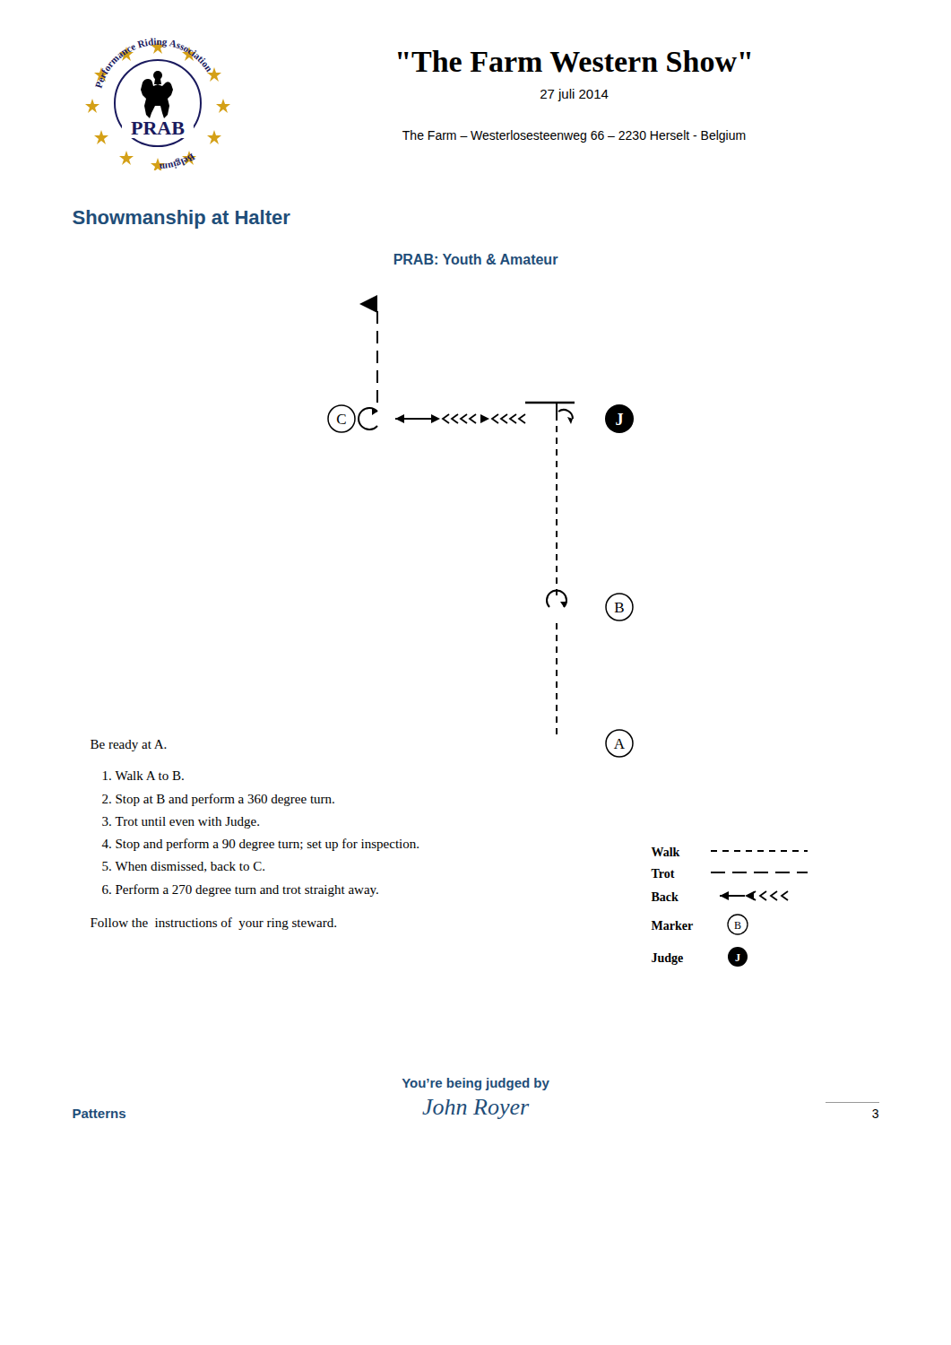Performance Riding Association Belgium PRAB
"The Farm Western Show"
27 juli 2014
The Farm – Westerlosesteenweg 66 – 2230 Herselt - Belgium
Showmanship at Halter
PRAB: Youth & Amateur
C J B A
Be ready at A.
Walk A to B.
Stop at B and perform a 360 degree turn.
Trot until even with Judge.
Stop and perform a 90 degree turn; set up for inspection.
When dismissed, back to C.
Perform a 270 degree turn and trot straight away.
Follow the instructions of your ring steward.
| Walk | |
| Trot | |
| Back | |
| Marker | B |
| Judge | J |
Patterns
You’re being judged by John Royer
3